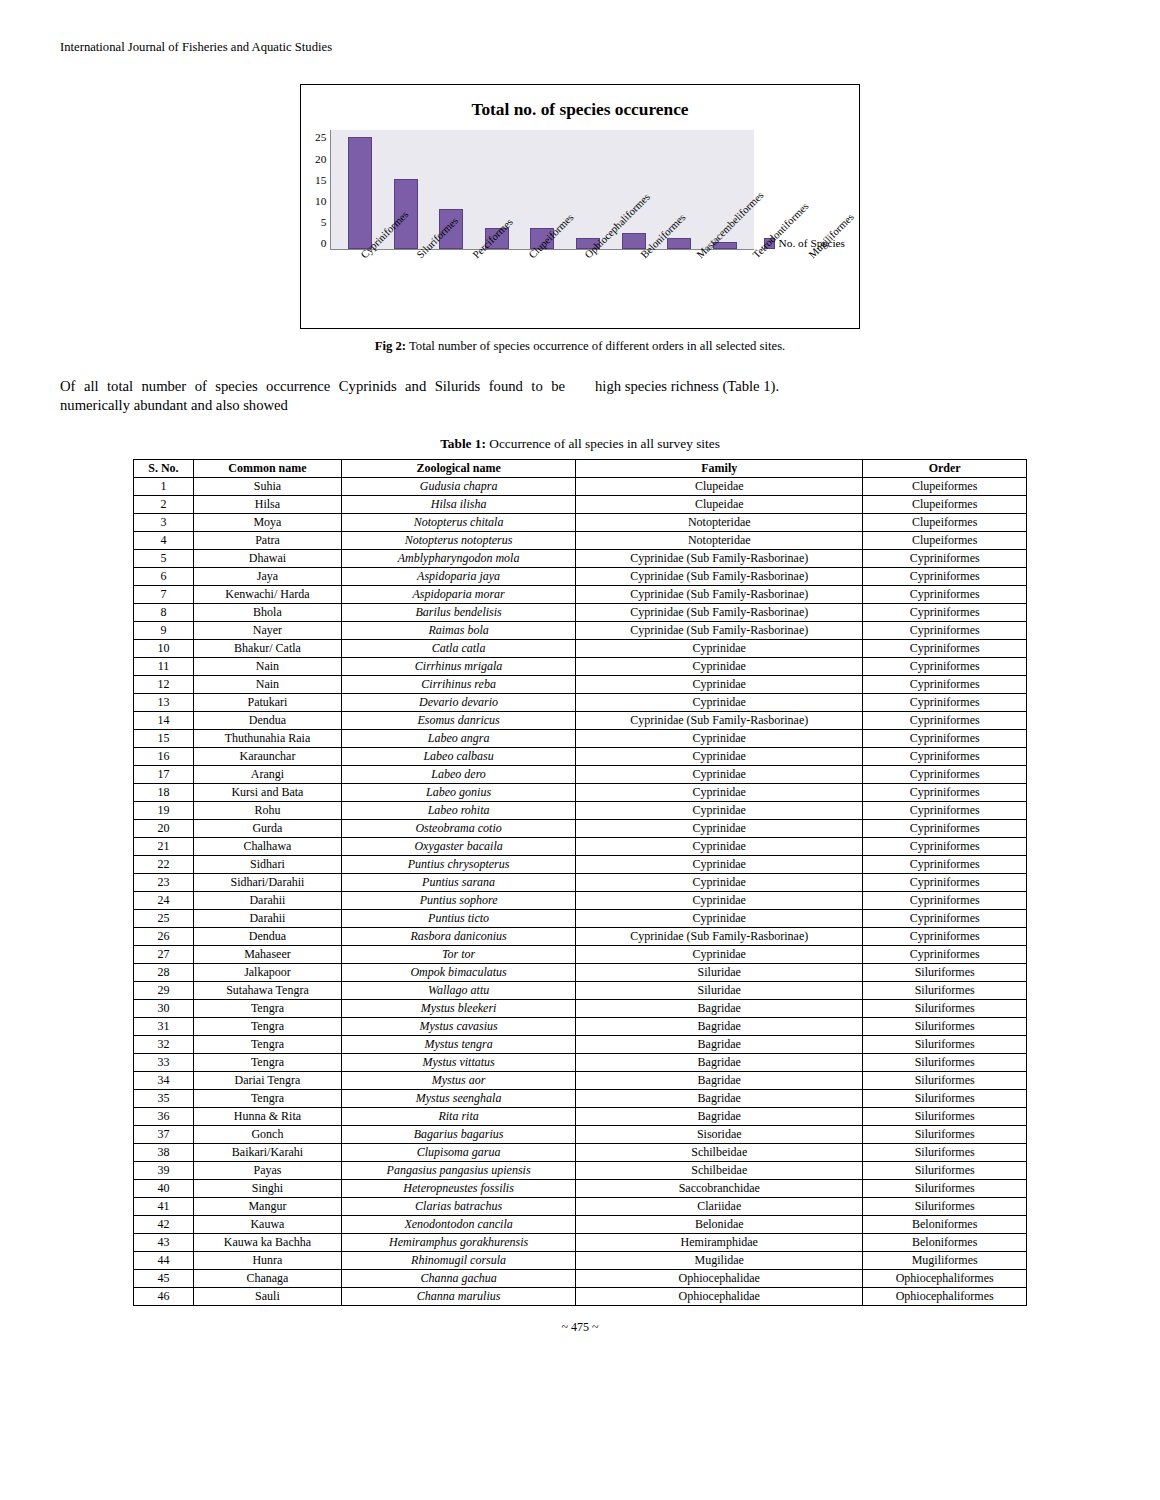International Journal of Fisheries and Aquatic Studies
Total no. of species occurence
25
20
15
10
5
0
No. of Species
Cypriniformes Siluriformes Perciformes Clupeiformes Ophiocephaliformes Beloniformes Mastacembeliformes Tetrodontiformes Mugiliformes
Fig 2: Total number of species occurrence of different orders in all selected sites.
Of all total number of species occurrence Cyprinids and Silurids found to be numerically abundant and also showed
high species richness (Table 1).
Table 1: Occurrence of all species in all survey sites
| S. No. | Common name | Zoological name | Family | Order |
| --- | --- | --- | --- | --- |
| 1 | Suhia | Gudusia chapra | Clupeidae | Clupeiformes |
| 2 | Hilsa | Hilsa ilisha | Clupeidae | Clupeiformes |
| 3 | Moya | Notopterus chitala | Notopteridae | Clupeiformes |
| 4 | Patra | Notopterus notopterus | Notopteridae | Clupeiformes |
| 5 | Dhawai | Amblypharyngodon mola | Cyprinidae (Sub Family-Rasborinae) | Cypriniformes |
| 6 | Jaya | Aspidoparia jaya | Cyprinidae (Sub Family-Rasborinae) | Cypriniformes |
| 7 | Kenwachi/ Harda | Aspidoparia morar | Cyprinidae (Sub Family-Rasborinae) | Cypriniformes |
| 8 | Bhola | Barilus bendelisis | Cyprinidae (Sub Family-Rasborinae) | Cypriniformes |
| 9 | Nayer | Raimas bola | Cyprinidae (Sub Family-Rasborinae) | Cypriniformes |
| 10 | Bhakur/ Catla | Catla catla | Cyprinidae | Cypriniformes |
| 11 | Nain | Cirrhinus mrigala | Cyprinidae | Cypriniformes |
| 12 | Nain | Cirrihinus reba | Cyprinidae | Cypriniformes |
| 13 | Patukari | Devario devario | Cyprinidae | Cypriniformes |
| 14 | Dendua | Esomus danricus | Cyprinidae (Sub Family-Rasborinae) | Cypriniformes |
| 15 | Thuthunahia Raia | Labeo angra | Cyprinidae | Cypriniformes |
| 16 | Karaunchar | Labeo calbasu | Cyprinidae | Cypriniformes |
| 17 | Arangi | Labeo dero | Cyprinidae | Cypriniformes |
| 18 | Kursi and Bata | Labeo gonius | Cyprinidae | Cypriniformes |
| 19 | Rohu | Labeo rohita | Cyprinidae | Cypriniformes |
| 20 | Gurda | Osteobrama cotio | Cyprinidae | Cypriniformes |
| 21 | Chalhawa | Oxygaster bacaila | Cyprinidae | Cypriniformes |
| 22 | Sidhari | Puntius chrysopterus | Cyprinidae | Cypriniformes |
| 23 | Sidhari/Darahii | Puntius sarana | Cyprinidae | Cypriniformes |
| 24 | Darahii | Puntius sophore | Cyprinidae | Cypriniformes |
| 25 | Darahii | Puntius ticto | Cyprinidae | Cypriniformes |
| 26 | Dendua | Rasbora daniconius | Cyprinidae (Sub Family-Rasborinae) | Cypriniformes |
| 27 | Mahaseer | Tor tor | Cyprinidae | Cypriniformes |
| 28 | Jalkapoor | Ompok bimaculatus | Siluridae | Siluriformes |
| 29 | Sutahawa Tengra | Wallago attu | Siluridae | Siluriformes |
| 30 | Tengra | Mystus bleekeri | Bagridae | Siluriformes |
| 31 | Tengra | Mystus cavasius | Bagridae | Siluriformes |
| 32 | Tengra | Mystus tengra | Bagridae | Siluriformes |
| 33 | Tengra | Mystus vittatus | Bagridae | Siluriformes |
| 34 | Dariai Tengra | Mystus aor | Bagridae | Siluriformes |
| 35 | Tengra | Mystus seenghala | Bagridae | Siluriformes |
| 36 | Hunna & Rita | Rita rita | Bagridae | Siluriformes |
| 37 | Gonch | Bagarius bagarius | Sisoridae | Siluriformes |
| 38 | Baikari/Karahi | Clupisoma garua | Schilbeidae | Siluriformes |
| 39 | Payas | Pangasius pangasius upiensis | Schilbeidae | Siluriformes |
| 40 | Singhi | Heteropneustes fossilis | Saccobranchidae | Siluriformes |
| 41 | Mangur | Clarias batrachus | Clariidae | Siluriformes |
| 42 | Kauwa | Xenodontodon cancila | Belonidae | Beloniformes |
| 43 | Kauwa ka Bachha | Hemiramphus gorakhurensis | Hemiramphidae | Beloniformes |
| 44 | Hunra | Rhinomugil corsula | Mugilidae | Mugiliformes |
| 45 | Chanaga | Channa gachua | Ophiocephalidae | Ophiocephaliformes |
| 46 | Sauli | Channa marulius | Ophiocephalidae | Ophiocephaliformes |
~ 475 ~